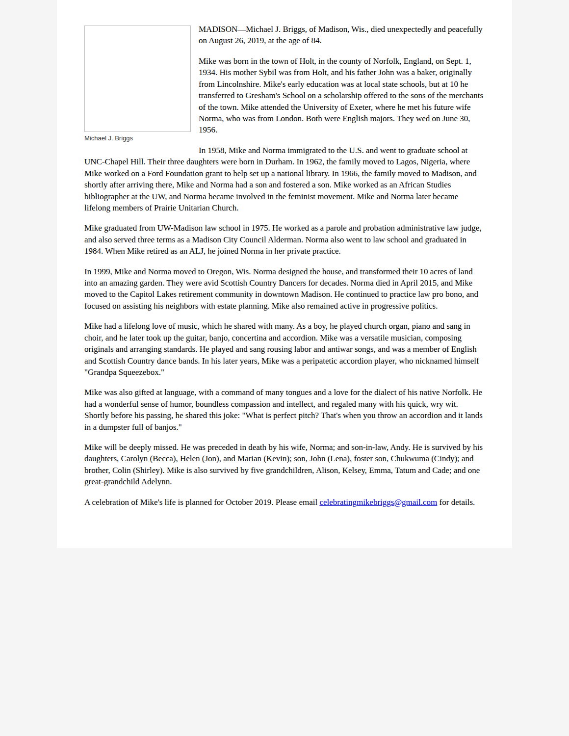Michael J. Briggs
MADISON—Michael J. Briggs, of Madison, Wis., died unexpectedly and peacefully on August 26, 2019, at the age of 84.
Mike was born in the town of Holt, in the county of Norfolk, England, on Sept. 1, 1934. His mother Sybil was from Holt, and his father John was a baker, originally from Lincolnshire. Mike's early education was at local state schools, but at 10 he transferred to Gresham's School on a scholarship offered to the sons of the merchants of the town. Mike attended the University of Exeter, where he met his future wife Norma, who was from London. Both were English majors. They wed on June 30, 1956.
In 1958, Mike and Norma immigrated to the U.S. and went to graduate school at UNC-Chapel Hill. Their three daughters were born in Durham. In 1962, the family moved to Lagos, Nigeria, where Mike worked on a Ford Foundation grant to help set up a national library. In 1966, the family moved to Madison, and shortly after arriving there, Mike and Norma had a son and fostered a son. Mike worked as an African Studies bibliographer at the UW, and Norma became involved in the feminist movement. Mike and Norma later became lifelong members of Prairie Unitarian Church.
Mike graduated from UW-Madison law school in 1975. He worked as a parole and probation administrative law judge, and also served three terms as a Madison City Council Alderman. Norma also went to law school and graduated in 1984. When Mike retired as an ALJ, he joined Norma in her private practice.
In 1999, Mike and Norma moved to Oregon, Wis. Norma designed the house, and transformed their 10 acres of land into an amazing garden. They were avid Scottish Country Dancers for decades. Norma died in April 2015, and Mike moved to the Capitol Lakes retirement community in downtown Madison. He continued to practice law pro bono, and focused on assisting his neighbors with estate planning. Mike also remained active in progressive politics.
Mike had a lifelong love of music, which he shared with many. As a boy, he played church organ, piano and sang in choir, and he later took up the guitar, banjo, concertina and accordion. Mike was a versatile musician, composing originals and arranging standards. He played and sang rousing labor and antiwar songs, and was a member of English and Scottish Country dance bands. In his later years, Mike was a peripatetic accordion player, who nicknamed himself "Grandpa Squeezebox."
Mike was also gifted at language, with a command of many tongues and a love for the dialect of his native Norfolk. He had a wonderful sense of humor, boundless compassion and intellect, and regaled many with his quick, wry wit. Shortly before his passing, he shared this joke: "What is perfect pitch? That's when you throw an accordion and it lands in a dumpster full of banjos."
Mike will be deeply missed. He was preceded in death by his wife, Norma; and son-in-law, Andy. He is survived by his daughters, Carolyn (Becca), Helen (Jon), and Marian (Kevin); son, John (Lena), foster son, Chukwuma (Cindy); and brother, Colin (Shirley). Mike is also survived by five grandchildren, Alison, Kelsey, Emma, Tatum and Cade; and one great-grandchild Adelynn.
A celebration of Mike's life is planned for October 2019. Please email celebratingmikebriggs@gmail.com for details.